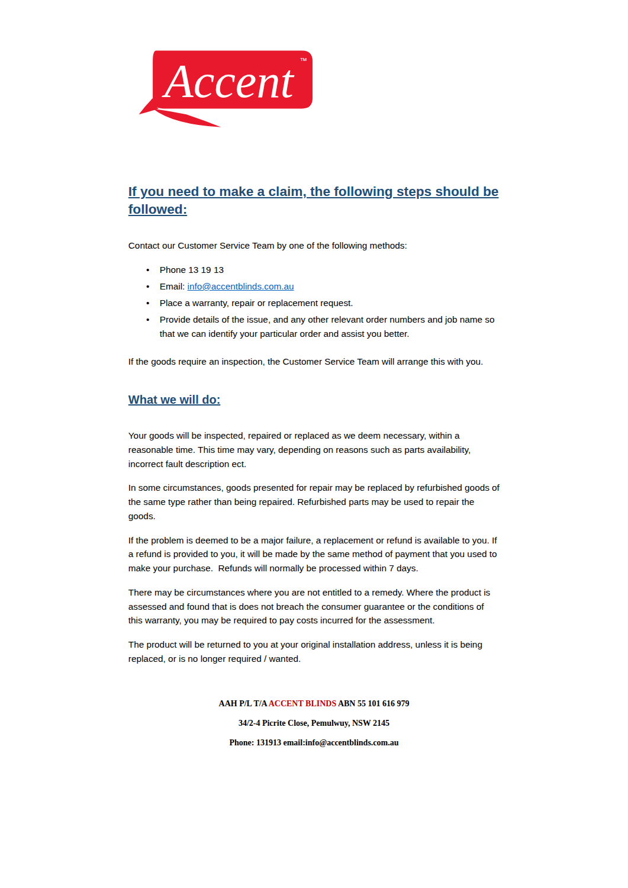Accent ™
If you need to make a claim, the following steps should be followed:
Contact our Customer Service Team by one of the following methods:
Phone 13 19 13
Email: info@accentblinds.com.au
Place a warranty, repair or replacement request.
Provide details of the issue, and any other relevant order numbers and job name so that we can identify your particular order and assist you better.
If the goods require an inspection, the Customer Service Team will arrange this with you.
What we will do:
Your goods will be inspected, repaired or replaced as we deem necessary, within a reasonable time. This time may vary, depending on reasons such as parts availability, incorrect fault description ect.
In some circumstances, goods presented for repair may be replaced by refurbished goods of the same type rather than being repaired. Refurbished parts may be used to repair the goods.
If the problem is deemed to be a major failure, a replacement or refund is available to you. If a refund is provided to you, it will be made by the same method of payment that you used to make your purchase. Refunds will normally be processed within 7 days.
There may be circumstances where you are not entitled to a remedy. Where the product is assessed and found that is does not breach the consumer guarantee or the conditions of this warranty, you may be required to pay costs incurred for the assessment.
The product will be returned to you at your original installation address, unless it is being replaced, or is no longer required / wanted.
AAH P/L T/A ACCENT BLINDS ABN 55 101 616 979
34/2-4 Picrite Close, Pemulwuy, NSW 2145
Phone: 131913 email:info@accentblinds.com.au